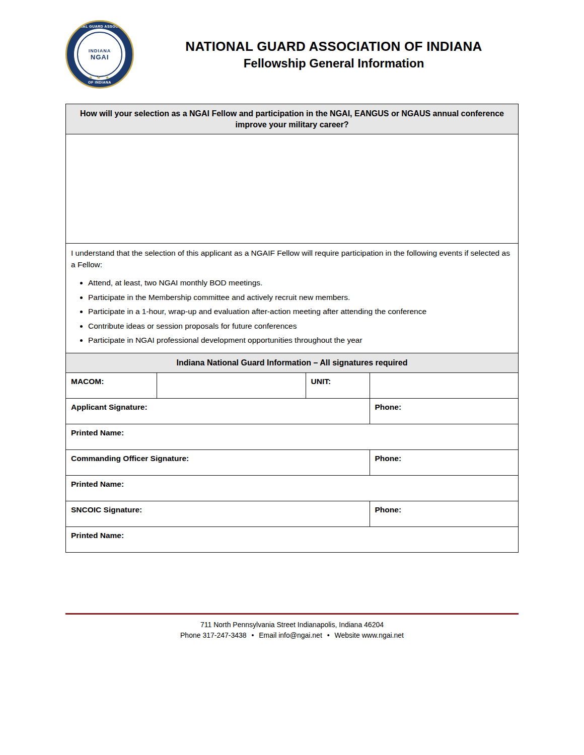NATIONAL GUARD ASSOCIATION OF INDIANA
INDIANA
NGAI
★ ★ ★
NATIONAL GUARD ASSOCIATION OF INDIANA
Fellowship General Information
| How will your selection as a NGAI Fellow and participation in the NGAI, EANGUS or NGAUS annual conference improve your military career? |
| I understand that the selection of this applicant as a NGAIF Fellow will require participation in the following events if selected as a Fellow: Attend, at least, two NGAI monthly BOD meetings. Participate in the Membership committee and actively recruit new members. Participate in a 1-hour, wrap-up and evaluation after-action meeting after attending the conference Contribute ideas or session proposals for future conferences Participate in NGAI professional development opportunities throughout the year |
| Indiana National Guard Information – All signatures required |
| MACOM: | | UNIT: | |
| Applicant Signature: | Phone: |
| Printed Name: |
| Commanding Officer Signature: | Phone: |
| Printed Name: |
| SNCOIC Signature: | Phone: |
| Printed Name: |
711 North Pennsylvania Street Indianapolis, Indiana 46204
Phone 317-247-3438 • Email info@ngai.net • Website www.ngai.net